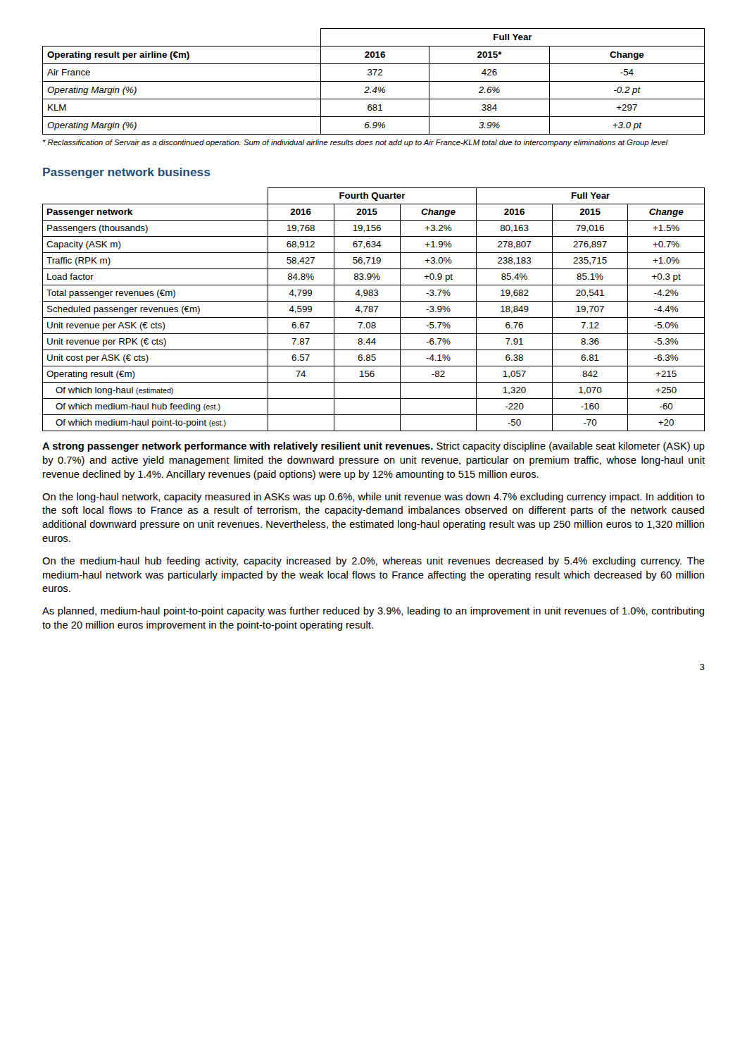| | Full Year |
| Operating result per airline (€m) | 2016 | 2015* | Change |
| Air France | 372 | 426 | -54 |
| Operating Margin (%) | 2.4% | 2.6% | -0.2 pt |
| KLM | 681 | 384 | +297 |
| Operating Margin (%) | 6.9% | 3.9% | +3.0 pt |
* Reclassification of Servair as a discontinued operation. Sum of individual airline results does not add up to Air France-KLM total due to intercompany eliminations at Group level
Passenger network business
| | Fourth Quarter | Full Year |
| Passenger network | 2016 | 2015 | Change | 2016 | 2015 | Change |
| Passengers (thousands) | 19,768 | 19,156 | +3.2% | 80,163 | 79,016 | +1.5% |
| Capacity (ASK m) | 68,912 | 67,634 | +1.9% | 278,807 | 276,897 | +0.7% |
| Traffic (RPK m) | 58,427 | 56,719 | +3.0% | 238,183 | 235,715 | +1.0% |
| Load factor | 84.8% | 83.9% | +0.9 pt | 85.4% | 85.1% | +0.3 pt |
| Total passenger revenues (€m) | 4,799 | 4,983 | -3.7% | 19,682 | 20,541 | -4.2% |
| Scheduled passenger revenues (€m) | 4,599 | 4,787 | -3.9% | 18,849 | 19,707 | -4.4% |
| Unit revenue per ASK (€ cts) | 6.67 | 7.08 | -5.7% | 6.76 | 7.12 | -5.0% |
| Unit revenue per RPK (€ cts) | 7.87 | 8.44 | -6.7% | 7.91 | 8.36 | -5.3% |
| Unit cost per ASK (€ cts) | 6.57 | 6.85 | -4.1% | 6.38 | 6.81 | -6.3% |
| Operating result (€m) | 74 | 156 | -82 | 1,057 | 842 | +215 |
| Of which long-haul (estimated) | | | | 1,320 | 1,070 | +250 |
| Of which medium-haul hub feeding (est.) | | | | -220 | -160 | -60 |
| Of which medium-haul point-to-point (est.) | | | | -50 | -70 | +20 |
A strong passenger network performance with relatively resilient unit revenues. Strict capacity discipline (available seat kilometer (ASK) up by 0.7%) and active yield management limited the downward pressure on unit revenue, particular on premium traffic, whose long-haul unit revenue declined by 1.4%. Ancillary revenues (paid options) were up by 12% amounting to 515 million euros.
On the long-haul network, capacity measured in ASKs was up 0.6%, while unit revenue was down 4.7% excluding currency impact. In addition to the soft local flows to France as a result of terrorism, the capacity-demand imbalances observed on different parts of the network caused additional downward pressure on unit revenues. Nevertheless, the estimated long-haul operating result was up 250 million euros to 1,320 million euros.
On the medium-haul hub feeding activity, capacity increased by 2.0%, whereas unit revenues decreased by 5.4% excluding currency. The medium-haul network was particularly impacted by the weak local flows to France affecting the operating result which decreased by 60 million euros.
As planned, medium-haul point-to-point capacity was further reduced by 3.9%, leading to an improvement in unit revenues of 1.0%, contributing to the 20 million euros improvement in the point-to-point operating result.
3